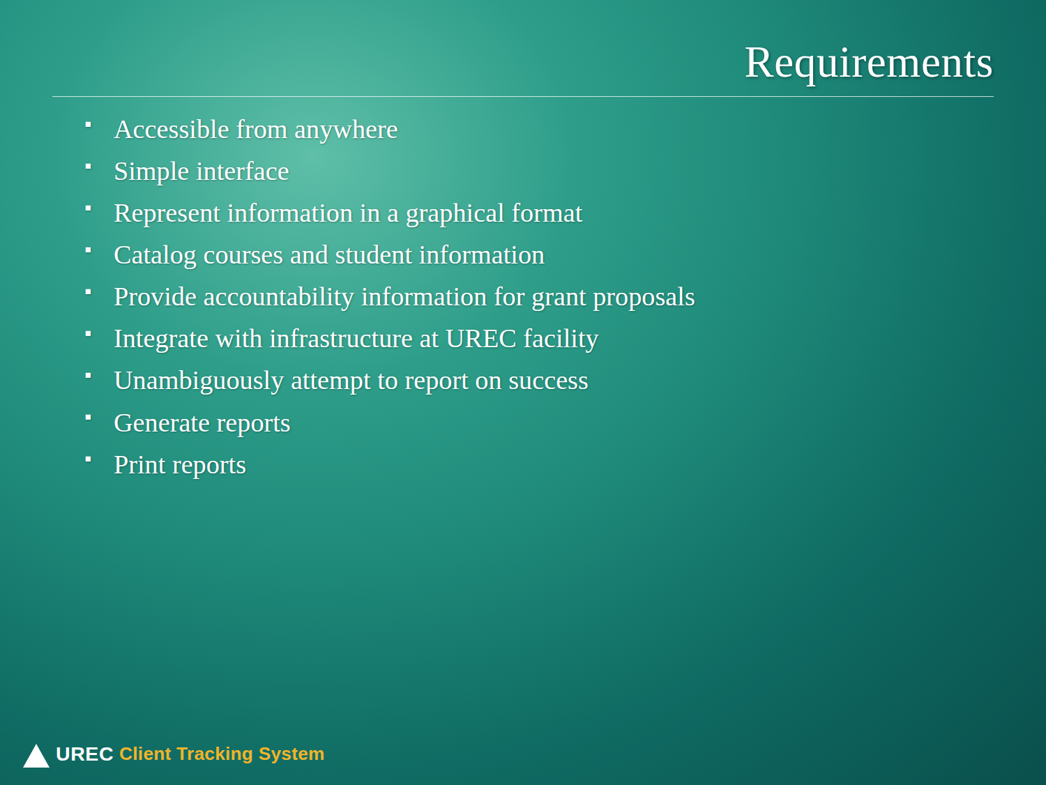Requirements
Accessible from anywhere
Simple interface
Represent information in a graphical format
Catalog courses and student information
Provide accountability information for grant proposals
Integrate with infrastructure at UREC facility
Unambiguously attempt to report on success
Generate reports
Print reports
UREC Client Tracking System